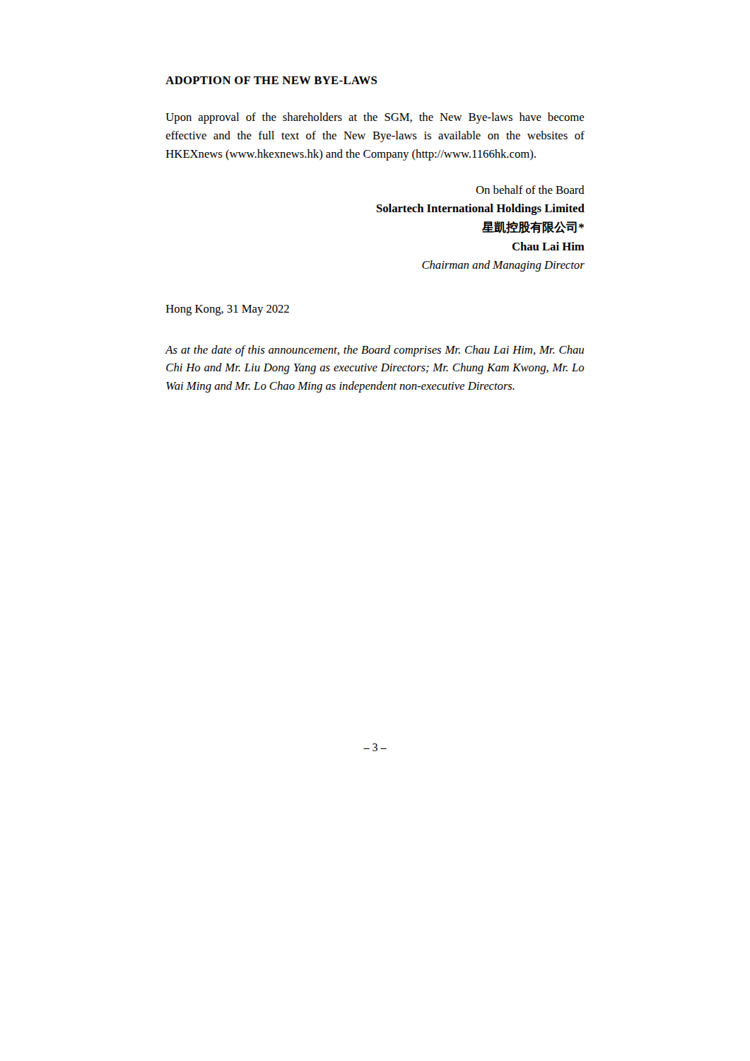ADOPTION OF THE NEW BYE-LAWS
Upon approval of the shareholders at the SGM, the New Bye-laws have become effective and the full text of the New Bye-laws is available on the websites of HKEXnews (www.hkexnews.hk) and the Company (http://www.1166hk.com).
On behalf of the Board Solartech International Holdings Limited 星凱控股有限公司* Chau Lai Him Chairman and Managing Director
Hong Kong, 31 May 2022
As at the date of this announcement, the Board comprises Mr. Chau Lai Him, Mr. Chau Chi Ho and Mr. Liu Dong Yang as executive Directors; Mr. Chung Kam Kwong, Mr. Lo Wai Ming and Mr. Lo Chao Ming as independent non-executive Directors.
– 3 –